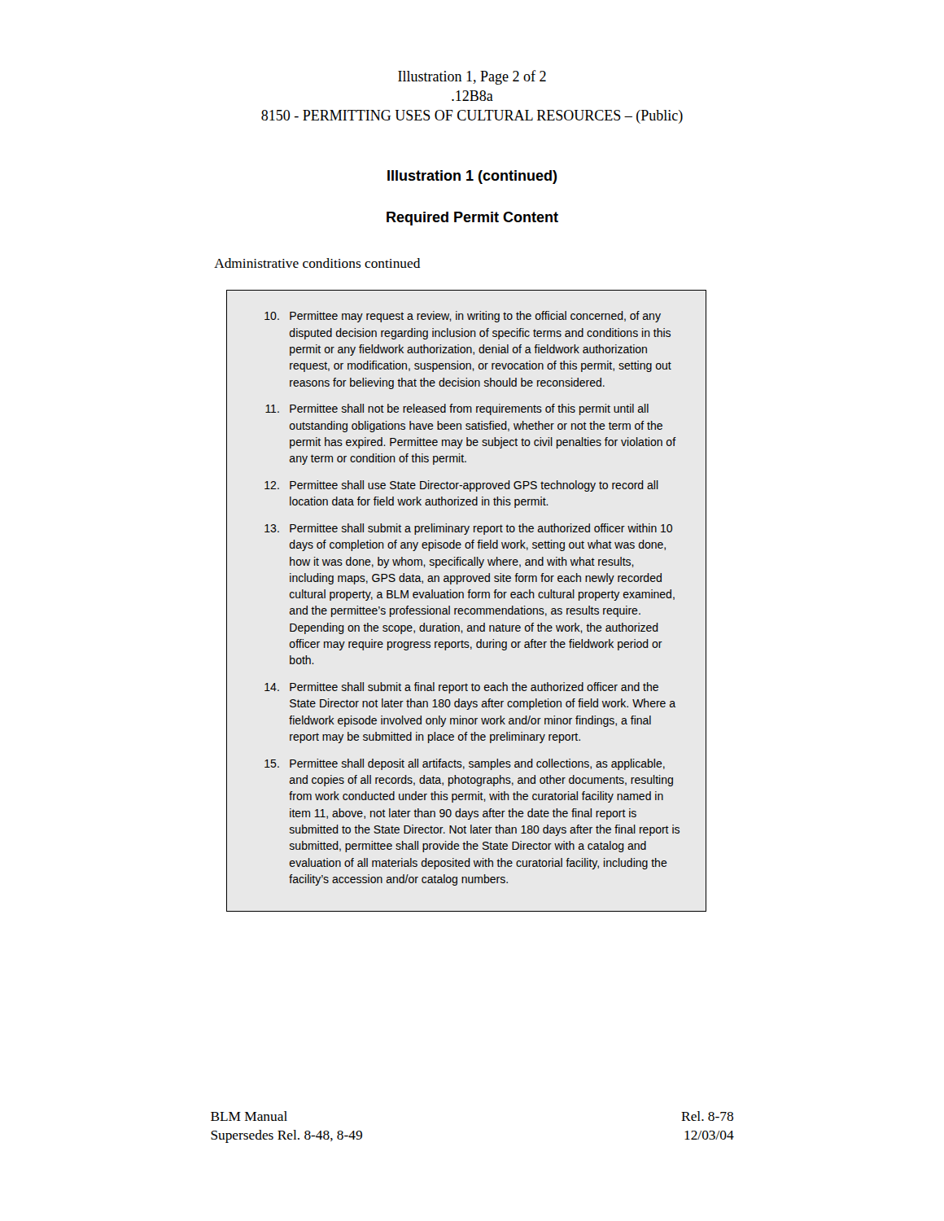Illustration 1, Page 2 of 2
.12B8a
8150 - PERMITTING USES OF CULTURAL RESOURCES – (Public)
Illustration 1 (continued)
Required Permit Content
Administrative conditions continued
Permittee may request a review, in writing to the official concerned, of any disputed decision regarding inclusion of specific terms and conditions in this permit or any fieldwork authorization, denial of a fieldwork authorization request, or modification, suspension, or revocation of this permit, setting out reasons for believing that the decision should be reconsidered.
Permittee shall not be released from requirements of this permit until all outstanding obligations have been satisfied, whether or not the term of the permit has expired. Permittee may be subject to civil penalties for violation of any term or condition of this permit.
Permittee shall use State Director-approved GPS technology to record all location data for field work authorized in this permit.
Permittee shall submit a preliminary report to the authorized officer within 10 days of completion of any episode of field work, setting out what was done, how it was done, by whom, specifically where, and with what results, including maps, GPS data, an approved site form for each newly recorded cultural property, a BLM evaluation form for each cultural property examined, and the permittee’s professional recommendations, as results require. Depending on the scope, duration, and nature of the work, the authorized officer may require progress reports, during or after the fieldwork period or both.
Permittee shall submit a final report to each the authorized officer and the State Director not later than 180 days after completion of field work. Where a fieldwork episode involved only minor work and/or minor findings, a final report may be submitted in place of the preliminary report.
Permittee shall deposit all artifacts, samples and collections, as applicable, and copies of all records, data, photographs, and other documents, resulting from work conducted under this permit, with the curatorial facility named in item 11, above, not later than 90 days after the date the final report is submitted to the State Director. Not later than 180 days after the final report is submitted, permittee shall provide the State Director with a catalog and evaluation of all materials deposited with the curatorial facility, including the facility’s accession and/or catalog numbers.
BLM Manual
Supersedes Rel. 8-48, 8-49
Rel. 8-78
12/03/04